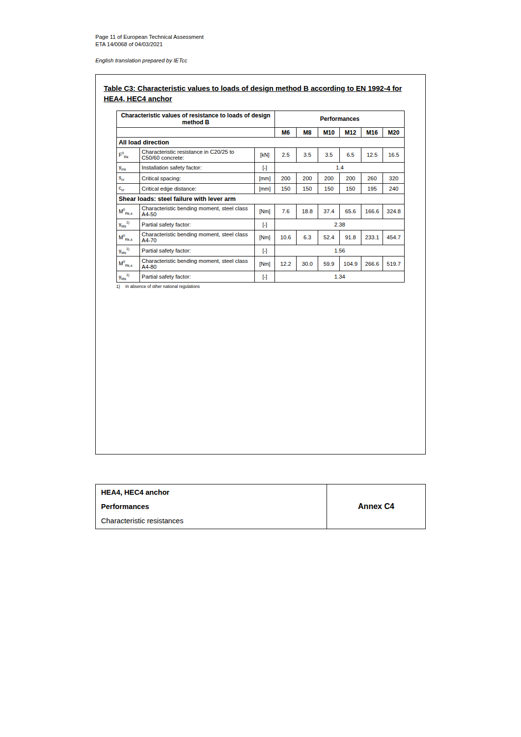Page 11 of European Technical Assessment
ETA 14/0068 of 04/03/2021
English translation prepared by IETcc
Table C3: Characteristic values to loads of design method B according to EN 1992-4 for HEA4, HEC4 anchor
| Characteristic values of resistance to loads of design method B | Performances |
| --- | --- |
| | M6 | M8 | M10 | M12 | M16 | M20 |
| All load direction |
| F 0 Rk | Characteristic resistance in C20/25 to C50/60 concrete: | [kN] | 2.5 | 3.5 | 3.5 | 6.5 | 12.5 | 16.5 |
| γ ins | Installation safety factor: | [-] | 1.4 |
| s cr | Critical spacing: | [mm] | 200 | 200 | 200 | 200 | 260 | 320 |
| c cr | Critical edge distance: | [mm] | 150 | 150 | 150 | 150 | 195 | 240 |
| Shear loads: steel failure with lever arm |
| M 0 Rk,s | Characteristic bending moment, steel class A4-50 | [Nm] | 7.6 | 18.8 | 37.4 | 65.6 | 166.6 | 324.8 |
| γ Ms 1) | Partial safety factor: | [-] | 2.38 |
| M 0 Rk,s | Characteristic bending moment, steel class A4-70 | [Nm] | 10.6 | 6.3 | 52.4 | 91.8 | 233.1 | 454.7 |
| γ Ms 1) | Partial safety factor: | [-] | 1.56 |
| M 0 Rk,s | Characteristic bending moment, steel class A4-80 | [Nm] | 12.2 | 30.0 | 59.9 | 104.9 | 266.6 | 519.7 |
| γ Ms 1) | Partial safety factor: | [-] | 1.34 |
1) In absence of other national regulations
HEA4, HEC4 anchor
Performances
Characteristic resistances
Annex C4